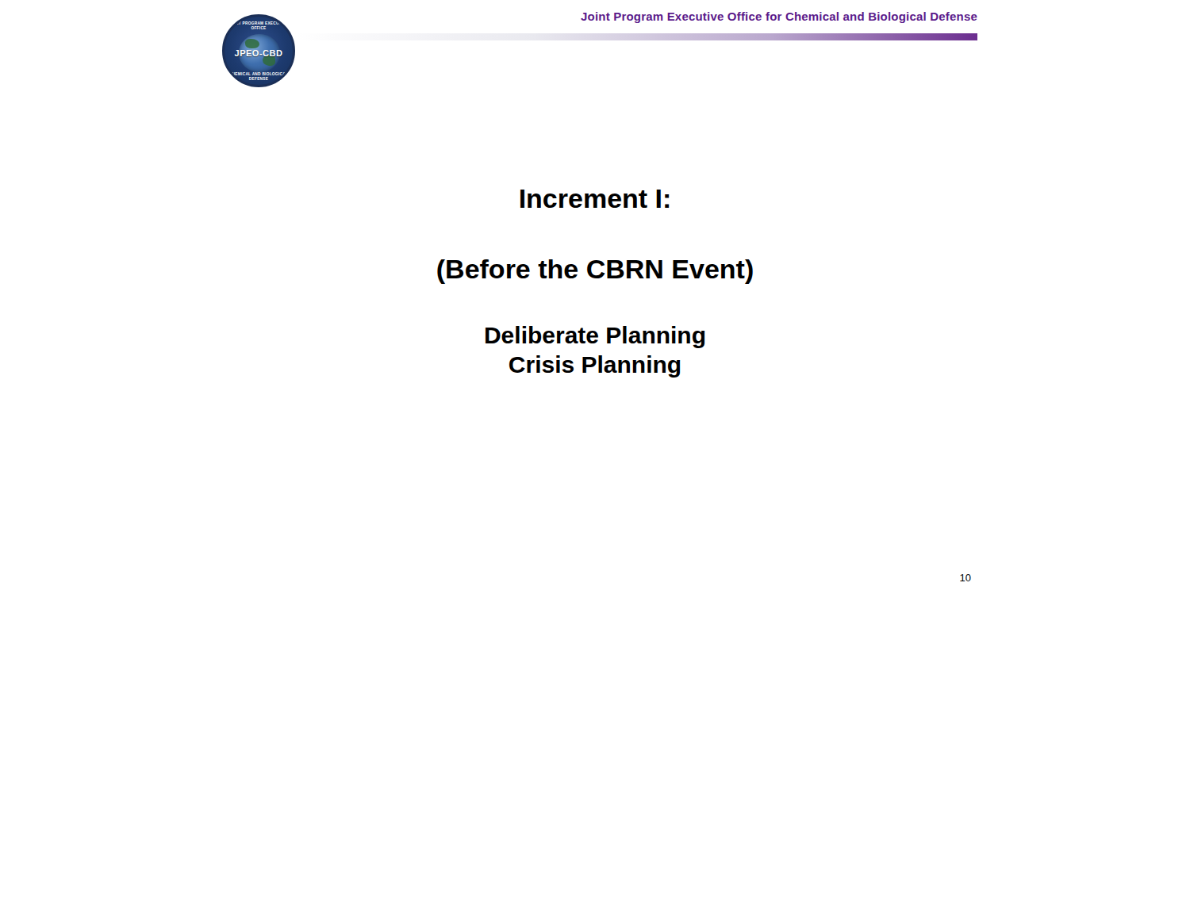Joint Program Executive Office for Chemical and Biological Defense
JOINT PROGRAM EXECUTIVE OFFICE
CHEMICAL AND BIOLOGICAL DEFENSE
JPEO-CBD
Increment I:
(Before the CBRN Event)
Deliberate Planning
Crisis Planning
10